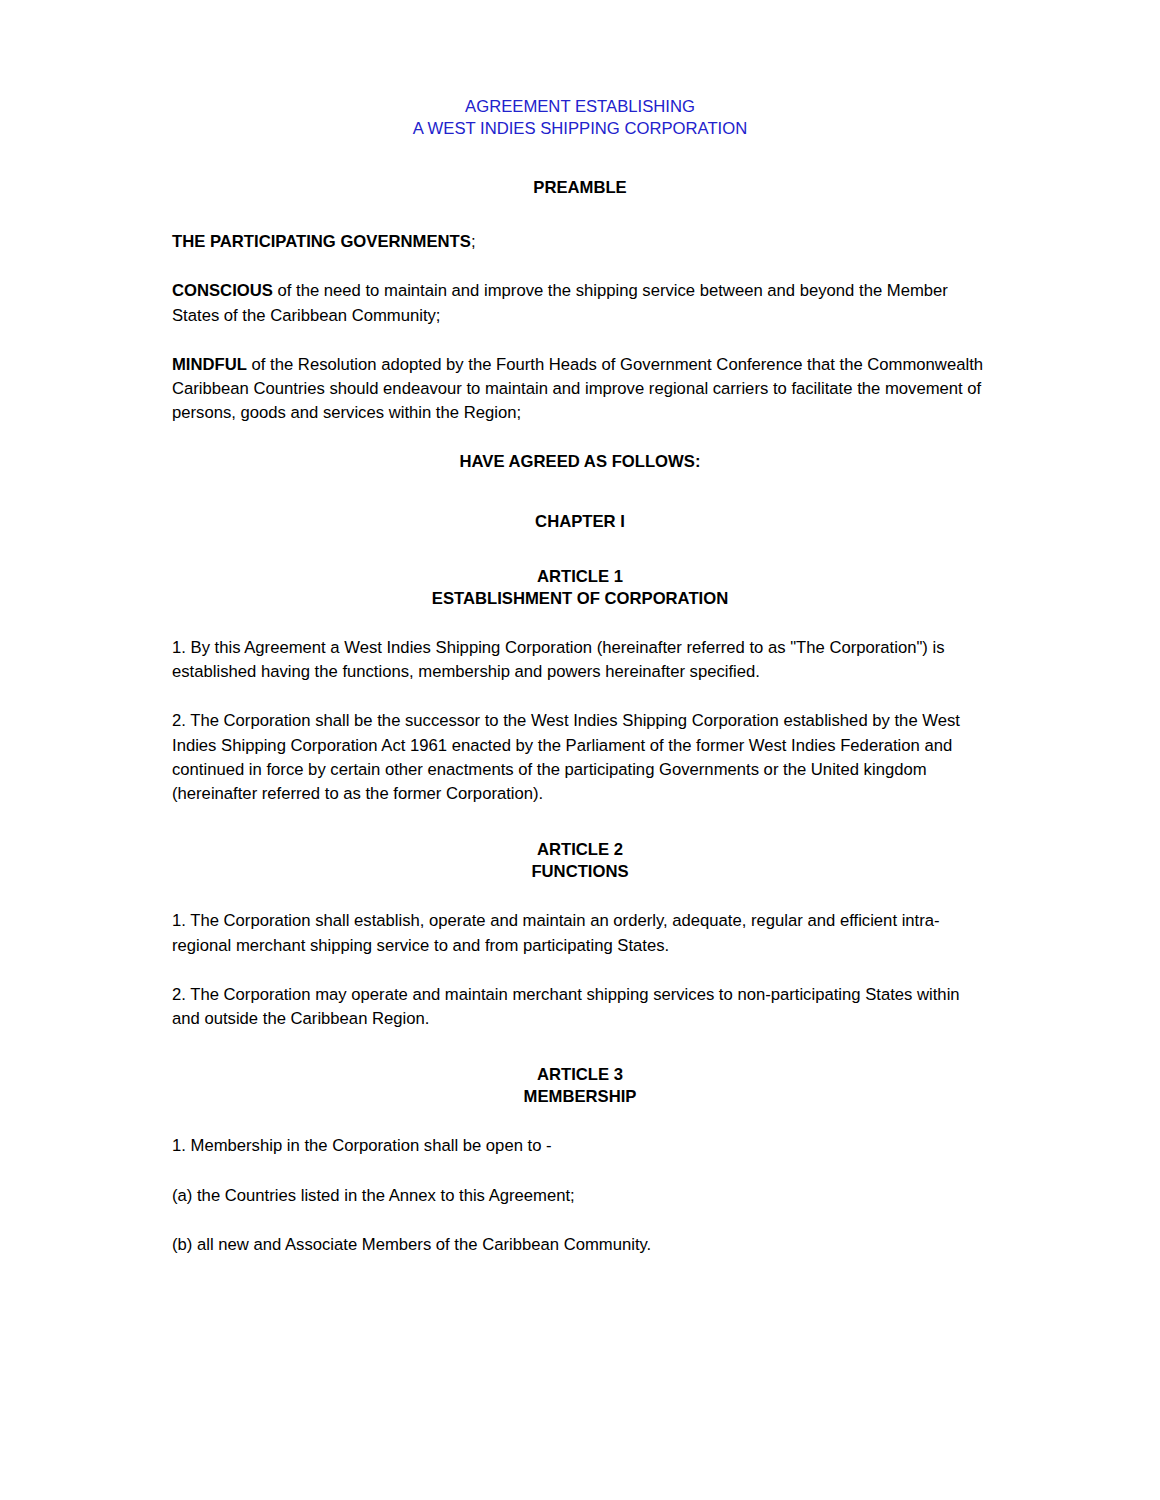AGREEMENT ESTABLISHING
A WEST INDIES SHIPPING CORPORATION
PREAMBLE
THE PARTICIPATING GOVERNMENTS;
CONSCIOUS of the need to maintain and improve the shipping service between and beyond the Member States of the Caribbean Community;
MINDFUL of the Resolution adopted by the Fourth Heads of Government Conference that the Commonwealth Caribbean Countries should endeavour to maintain and improve regional carriers to facilitate the movement of persons, goods and services within the Region;
HAVE AGREED AS FOLLOWS:
CHAPTER I
ARTICLE 1
ESTABLISHMENT OF CORPORATION
1. By this Agreement a West Indies Shipping Corporation (hereinafter referred to as "The Corporation") is established having the functions, membership and powers hereinafter specified.
2. The Corporation shall be the successor to the West Indies Shipping Corporation established by the West Indies Shipping Corporation Act 1961 enacted by the Parliament of the former West Indies Federation and continued in force by certain other enactments of the participating Governments or the United kingdom (hereinafter referred to as the former Corporation).
ARTICLE 2
FUNCTIONS
1. The Corporation shall establish, operate and maintain an orderly, adequate, regular and efficient intra-regional merchant shipping service to and from participating States.
2. The Corporation may operate and maintain merchant shipping services to non-participating States within and outside the Caribbean Region.
ARTICLE 3
MEMBERSHIP
1. Membership in the Corporation shall be open to -
(a) the Countries listed in the Annex to this Agreement;
(b) all new and Associate Members of the Caribbean Community.